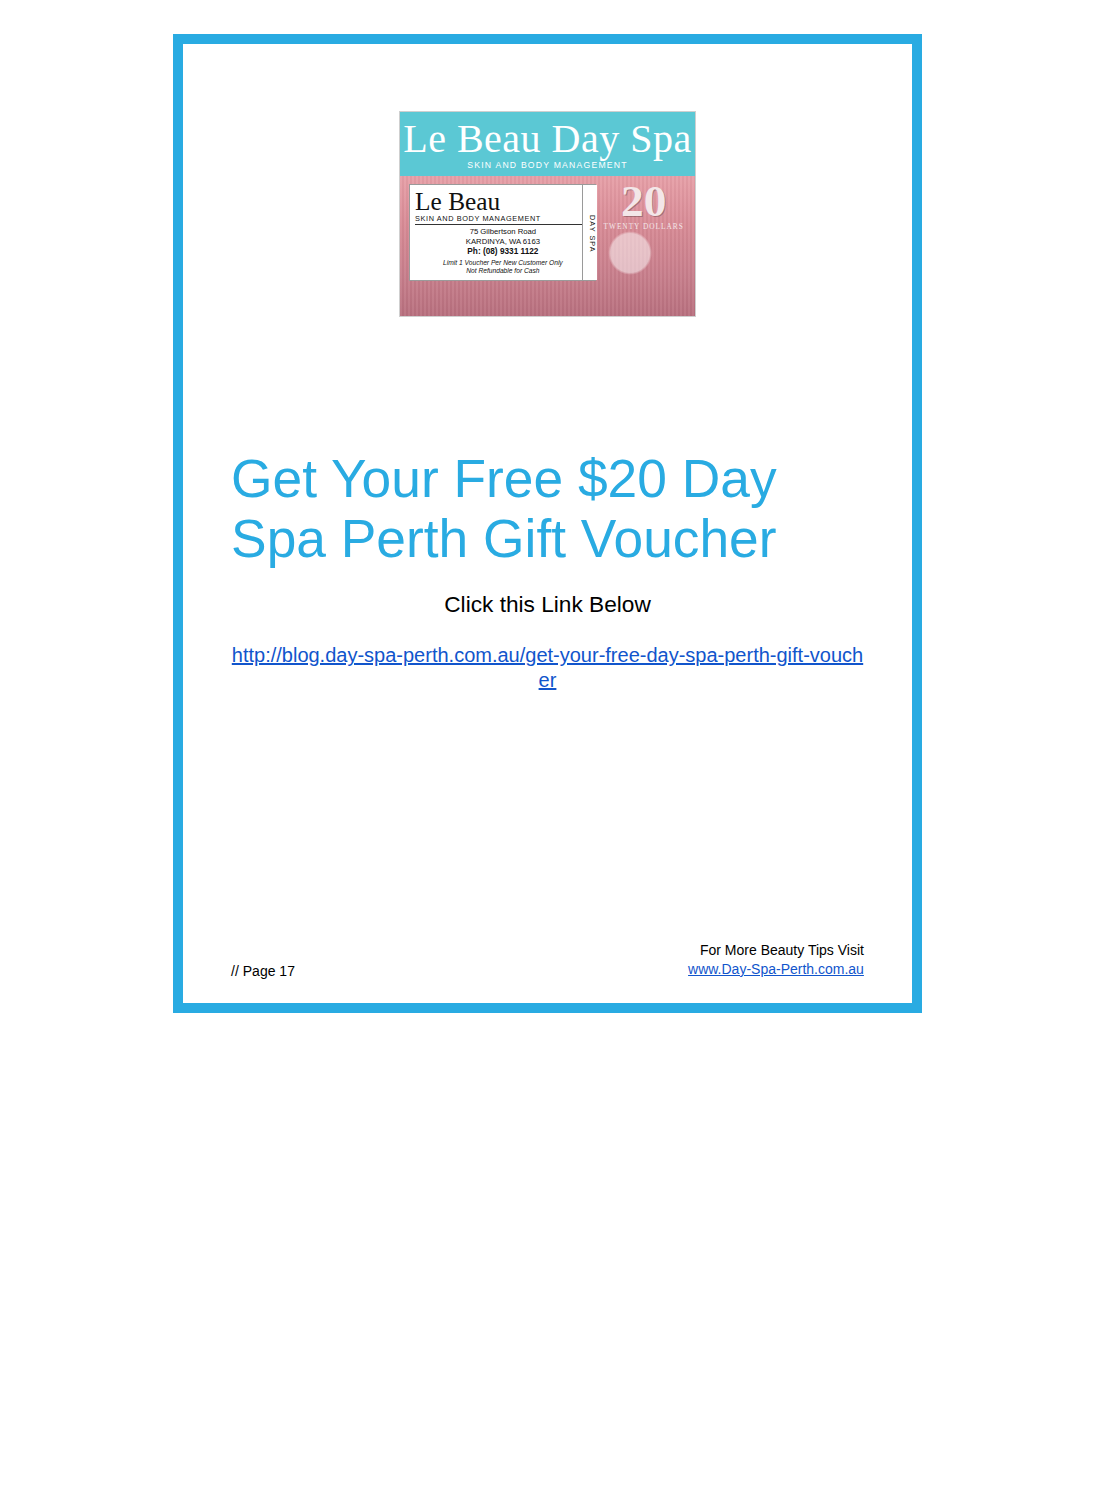Le Beau Day Spa
Skin and Body Management
20
Twenty Dollars
Le Beau
Skin and Body Management
75 Gilbertson Road
KARDINYA, WA 6163
Ph: (08) 9331 1122
Limit 1 Voucher Per New Customer Only
Not Refundable for Cash
DAY SPA
Get Your Free $20 Day Spa Perth Gift Voucher
Click this Link Below
http://blog.day-spa-perth.com.au/get-your-free-day-spa-perth-gift-voucher
// Page 17
For More Beauty Tips Visit
www.Day-Spa-Perth.com.au